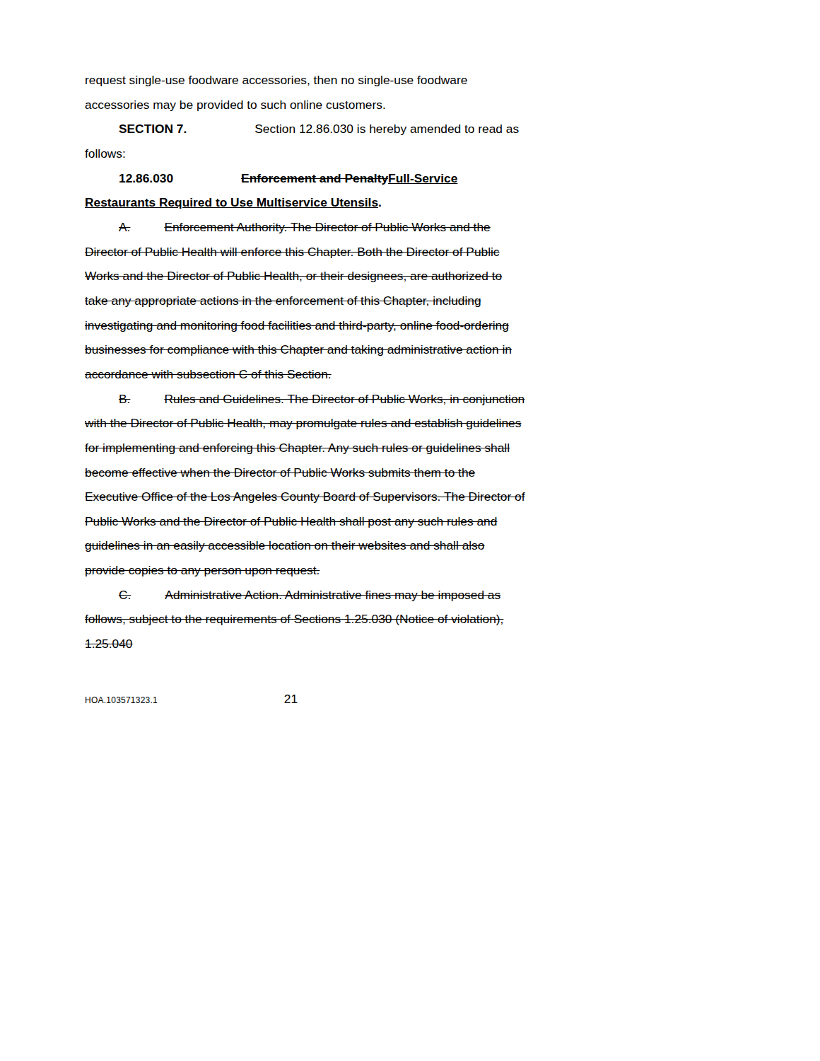request single-use foodware accessories, then no single-use foodware accessories may be provided to such online customers.
SECTION 7. Section 12.86.030 is hereby amended to read as follows:
12.86.030 Enforcement and Penalty Full-Service Restaurants Required to Use Multiservice Utensils.
A. Enforcement Authority. The Director of Public Works and the Director of Public Health will enforce this Chapter. Both the Director of Public Works and the Director of Public Health, or their designees, are authorized to take any appropriate actions in the enforcement of this Chapter, including investigating and monitoring food facilities and third-party, online food-ordering businesses for compliance with this Chapter and taking administrative action in accordance with subsection C of this Section.
B. Rules and Guidelines. The Director of Public Works, in conjunction with the Director of Public Health, may promulgate rules and establish guidelines for implementing and enforcing this Chapter. Any such rules or guidelines shall become effective when the Director of Public Works submits them to the Executive Office of the Los Angeles County Board of Supervisors. The Director of Public Works and the Director of Public Health shall post any such rules and guidelines in an easily accessible location on their websites and shall also provide copies to any person upon request.
C. Administrative Action. Administrative fines may be imposed as follows, subject to the requirements of Sections 1.25.030 (Notice of violation), 1.25.040
HOA.103571323.1 21